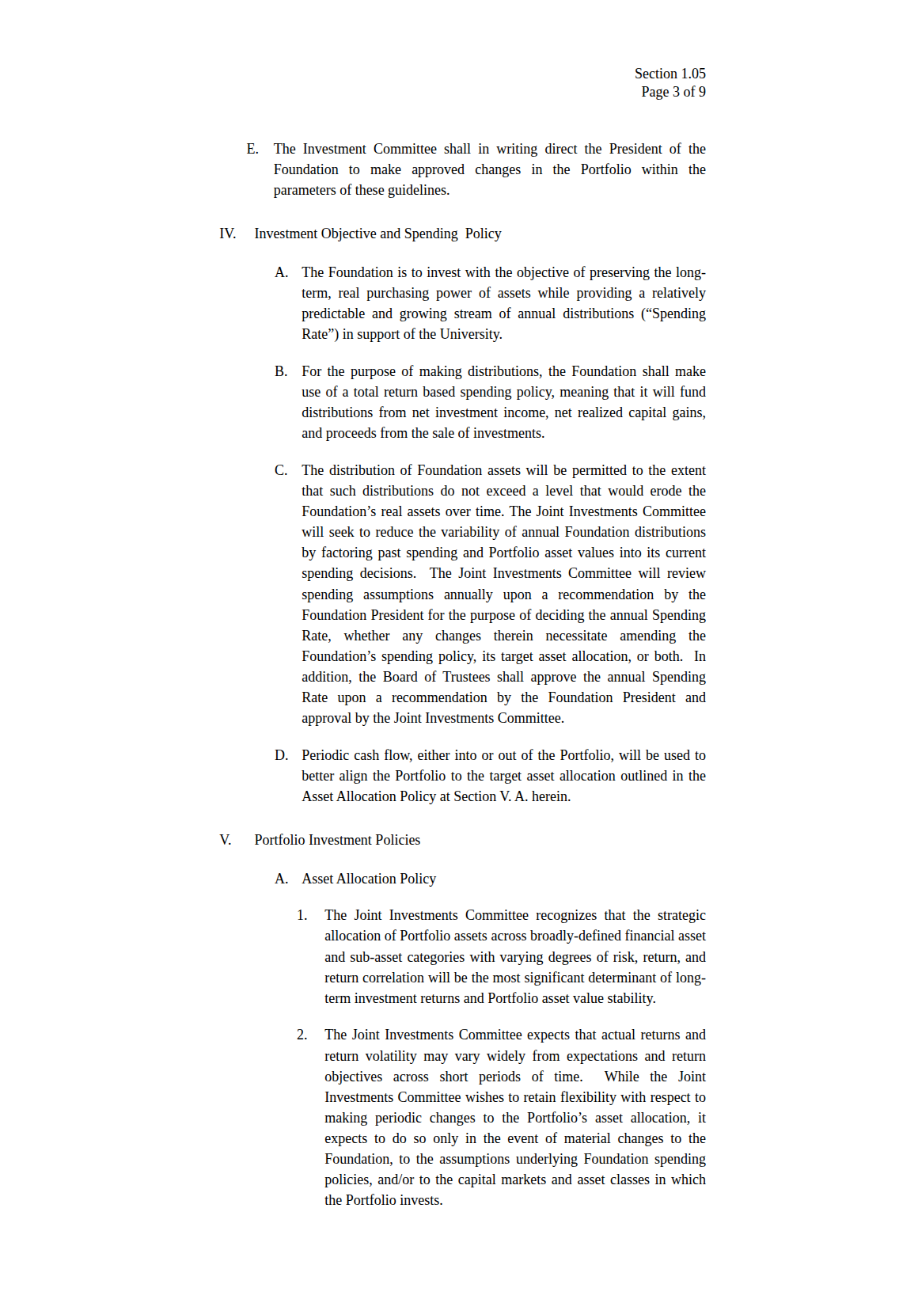Section 1.05
Page 3 of 9
E. The Investment Committee shall in writing direct the President of the Foundation to make approved changes in the Portfolio within the parameters of these guidelines.
IV. Investment Objective and Spending Policy
A. The Foundation is to invest with the objective of preserving the long-term, real purchasing power of assets while providing a relatively predictable and growing stream of annual distributions (“Spending Rate”) in support of the University.
B. For the purpose of making distributions, the Foundation shall make use of a total return based spending policy, meaning that it will fund distributions from net investment income, net realized capital gains, and proceeds from the sale of investments.
C. The distribution of Foundation assets will be permitted to the extent that such distributions do not exceed a level that would erode the Foundation’s real assets over time. The Joint Investments Committee will seek to reduce the variability of annual Foundation distributions by factoring past spending and Portfolio asset values into its current spending decisions. The Joint Investments Committee will review spending assumptions annually upon a recommendation by the Foundation President for the purpose of deciding the annual Spending Rate, whether any changes therein necessitate amending the Foundation’s spending policy, its target asset allocation, or both. In addition, the Board of Trustees shall approve the annual Spending Rate upon a recommendation by the Foundation President and approval by the Joint Investments Committee.
D. Periodic cash flow, either into or out of the Portfolio, will be used to better align the Portfolio to the target asset allocation outlined in the Asset Allocation Policy at Section V. A. herein.
V. Portfolio Investment Policies
A. Asset Allocation Policy
1. The Joint Investments Committee recognizes that the strategic allocation of Portfolio assets across broadly-defined financial asset and sub-asset categories with varying degrees of risk, return, and return correlation will be the most significant determinant of long-term investment returns and Portfolio asset value stability.
2. The Joint Investments Committee expects that actual returns and return volatility may vary widely from expectations and return objectives across short periods of time. While the Joint Investments Committee wishes to retain flexibility with respect to making periodic changes to the Portfolio’s asset allocation, it expects to do so only in the event of material changes to the Foundation, to the assumptions underlying Foundation spending policies, and/or to the capital markets and asset classes in which the Portfolio invests.